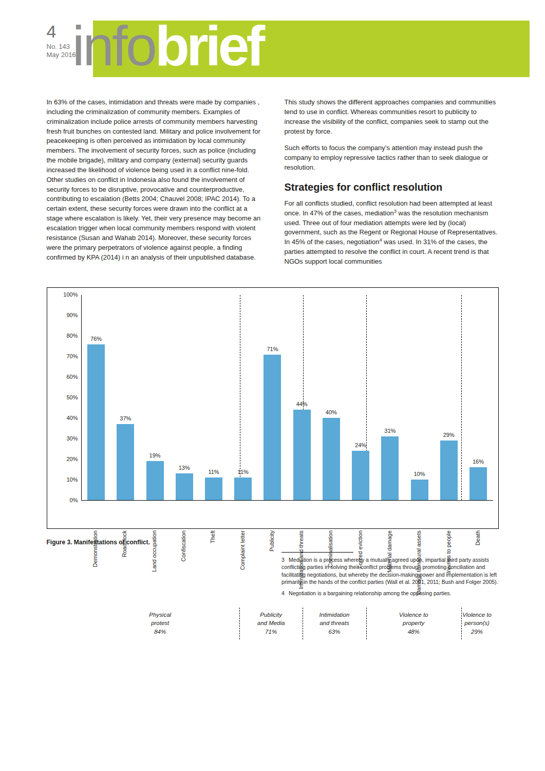4
No. 143
May 2016
infobrief
In 63% of the cases, intimidation and threats were made by companies , including the criminalization of community members. Examples of criminalization include police arrests of community members harvesting fresh fruit bunches on contested land. Military and police involvement for peacekeeping is often perceived as intimidation by local community members. The involvement of security forces, such as police (including the mobile brigade), military and company (external) security guards increased the likelihood of violence being used in a conflict nine-fold. Other studies on conflict in Indonesia also found the involvement of security forces to be disruptive, provocative and counterproductive, contributing to escalation (Betts 2004; Chauvel 2008; IPAC 2014). To a certain extent, these security forces were drawn into the conflict at a stage where escalation is likely. Yet, their very presence may become an escalation trigger when local community members respond with violent resistance (Susan and Wahab 2014). Moreover, these security forces were the primary perpetrators of violence against people, a finding confirmed by KPA (2014) i n an analysis of their unpublished database.
This study shows the different approaches companies and communities tend to use in conflict. Whereas communities resort to publicity to increase the visibility of the conflict, companies seek to stamp out the protest by force.
Such efforts to focus the company’s attention may instead push the company to employ repressive tactics rather than to seek dialogue or resolution.
Strategies for conflict resolution
For all conflicts studied, conflict resolution had been attempted at least once. In 47% of the cases, mediation3 was the resolution mechanism used. Three out of four mediation attempts were led by (local) government, such as the Regent or Regional House of Representatives. In 45% of the cases, negotiation4 was used. In 31% of the cases, the parties attempted to resolve the conflict in court. A recent trend is that NGOs support local communities
100%
90%
80%
70%
60%
50%
40%
30%
20%
10%
0%
76%
37%
19%
13%
11%
11%
71%
44%
40%
24%
31%
10%
29%
16%
Demonstration
Roadblock
Land occupation
Confiscation
Theft
Complaint letter
Publicity
Intimidation and threats
Criminalisation
Forced eviction
Material damage
Damage to natural assets
Injuries to people
Death
Physical
protest
84%
Publicity
and Media
71%
Intimidation
and threats
63%
Violence to
property
48%
Violence to
person(s)
29%
Figure 3. Manifestations of conflict.
3 Mediation is a process whereby a mutually agreed upon, impartial third party assists conflicting parties in solving their conflict problems through promoting conciliation and facilitating negotiations, but whereby the decision-making power and implementation is left primarily in the hands of the conflict parties (Wall et al. 2001, 2011; Bush and Folger 2005).
4 Negotiation is a bargaining relationship among the opposing parties.